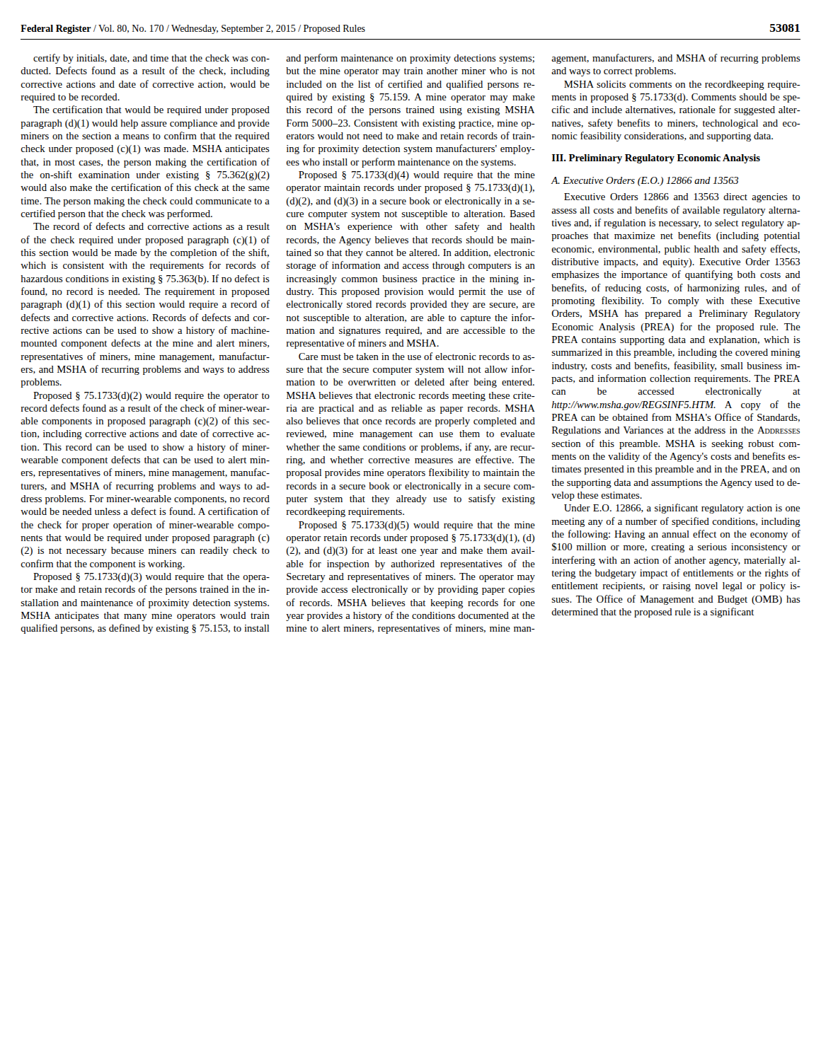Federal Register / Vol. 80, No. 170 / Wednesday, September 2, 2015 / Proposed Rules
53081
certify by initials, date, and time that the check was conducted. Defects found as a result of the check, including corrective actions and date of corrective action, would be required to be recorded.
The certification that would be required under proposed paragraph (d)(1) would help assure compliance and provide miners on the section a means to confirm that the required check under proposed (c)(1) was made. MSHA anticipates that, in most cases, the person making the certification of the on-shift examination under existing § 75.362(g)(2) would also make the certification of this check at the same time. The person making the check could communicate to a certified person that the check was performed.
The record of defects and corrective actions as a result of the check required under proposed paragraph (c)(1) of this section would be made by the completion of the shift, which is consistent with the requirements for records of hazardous conditions in existing § 75.363(b). If no defect is found, no record is needed. The requirement in proposed paragraph (d)(1) of this section would require a record of defects and corrective actions. Records of defects and corrective actions can be used to show a history of machine-mounted component defects at the mine and alert miners, representatives of miners, mine management, manufacturers, and MSHA of recurring problems and ways to address problems.
Proposed § 75.1733(d)(2) would require the operator to record defects found as a result of the check of miner-wearable components in proposed paragraph (c)(2) of this section, including corrective actions and date of corrective action. This record can be used to show a history of miner-wearable component defects that can be used to alert miners, representatives of miners, mine management, manufacturers, and MSHA of recurring problems and ways to address problems. For miner-wearable components, no record would be needed unless a defect is found. A certification of the check for proper operation of miner-wearable components that would be required under proposed paragraph (c)(2) is not necessary because miners can readily check to confirm that the component is working.
Proposed § 75.1733(d)(3) would require that the operator make and retain records of the persons trained in the installation and maintenance of proximity detection systems. MSHA anticipates that many mine operators would train qualified persons, as defined by existing § 75.153, to install and perform maintenance on proximity detections systems; but the mine operator may train another miner who is not included on the list of certified and qualified persons required by existing § 75.159. A mine operator may make this record of the persons trained using existing MSHA Form 5000–23. Consistent with existing practice, mine operators would not need to make and retain records of training for proximity detection system manufacturers' employees who install or perform maintenance on the systems.
Proposed § 75.1733(d)(4) would require that the mine operator maintain records under proposed § 75.1733(d)(1), (d)(2), and (d)(3) in a secure book or electronically in a secure computer system not susceptible to alteration. Based on MSHA's experience with other safety and health records, the Agency believes that records should be maintained so that they cannot be altered. In addition, electronic storage of information and access through computers is an increasingly common business practice in the mining industry. This proposed provision would permit the use of electronically stored records provided they are secure, are not susceptible to alteration, are able to capture the information and signatures required, and are accessible to the representative of miners and MSHA.
Care must be taken in the use of electronic records to assure that the secure computer system will not allow information to be overwritten or deleted after being entered. MSHA believes that electronic records meeting these criteria are practical and as reliable as paper records. MSHA also believes that once records are properly completed and reviewed, mine management can use them to evaluate whether the same conditions or problems, if any, are recurring, and whether corrective measures are effective. The proposal provides mine operators flexibility to maintain the records in a secure book or electronically in a secure computer system that they already use to satisfy existing recordkeeping requirements.
Proposed § 75.1733(d)(5) would require that the mine operator retain records under proposed § 75.1733(d)(1), (d)(2), and (d)(3) for at least one year and make them available for inspection by authorized representatives of the Secretary and representatives of miners. The operator may provide access electronically or by providing paper copies of records. MSHA believes that keeping records for one year provides a history of the conditions documented at the mine to alert miners, representatives of miners, mine management, manufacturers, and MSHA of recurring problems and ways to correct problems.
MSHA solicits comments on the recordkeeping requirements in proposed § 75.1733(d). Comments should be specific and include alternatives, rationale for suggested alternatives, safety benefits to miners, technological and economic feasibility considerations, and supporting data.
III. Preliminary Regulatory Economic Analysis
A. Executive Orders (E.O.) 12866 and 13563
Executive Orders 12866 and 13563 direct agencies to assess all costs and benefits of available regulatory alternatives and, if regulation is necessary, to select regulatory approaches that maximize net benefits (including potential economic, environmental, public health and safety effects, distributive impacts, and equity). Executive Order 13563 emphasizes the importance of quantifying both costs and benefits, of reducing costs, of harmonizing rules, and of promoting flexibility. To comply with these Executive Orders, MSHA has prepared a Preliminary Regulatory Economic Analysis (PREA) for the proposed rule. The PREA contains supporting data and explanation, which is summarized in this preamble, including the covered mining industry, costs and benefits, feasibility, small business impacts, and information collection requirements. The PREA can be accessed electronically at http://www.msha.gov/REGSINF5.HTM. A copy of the PREA can be obtained from MSHA's Office of Standards, Regulations and Variances at the address in the Addresses section of this preamble. MSHA is seeking robust comments on the validity of the Agency's costs and benefits estimates presented in this preamble and in the PREA, and on the supporting data and assumptions the Agency used to develop these estimates.
Under E.O. 12866, a significant regulatory action is one meeting any of a number of specified conditions, including the following: Having an annual effect on the economy of $100 million or more, creating a serious inconsistency or interfering with an action of another agency, materially altering the budgetary impact of entitlements or the rights of entitlement recipients, or raising novel legal or policy issues. The Office of Management and Budget (OMB) has determined that the proposed rule is a significant